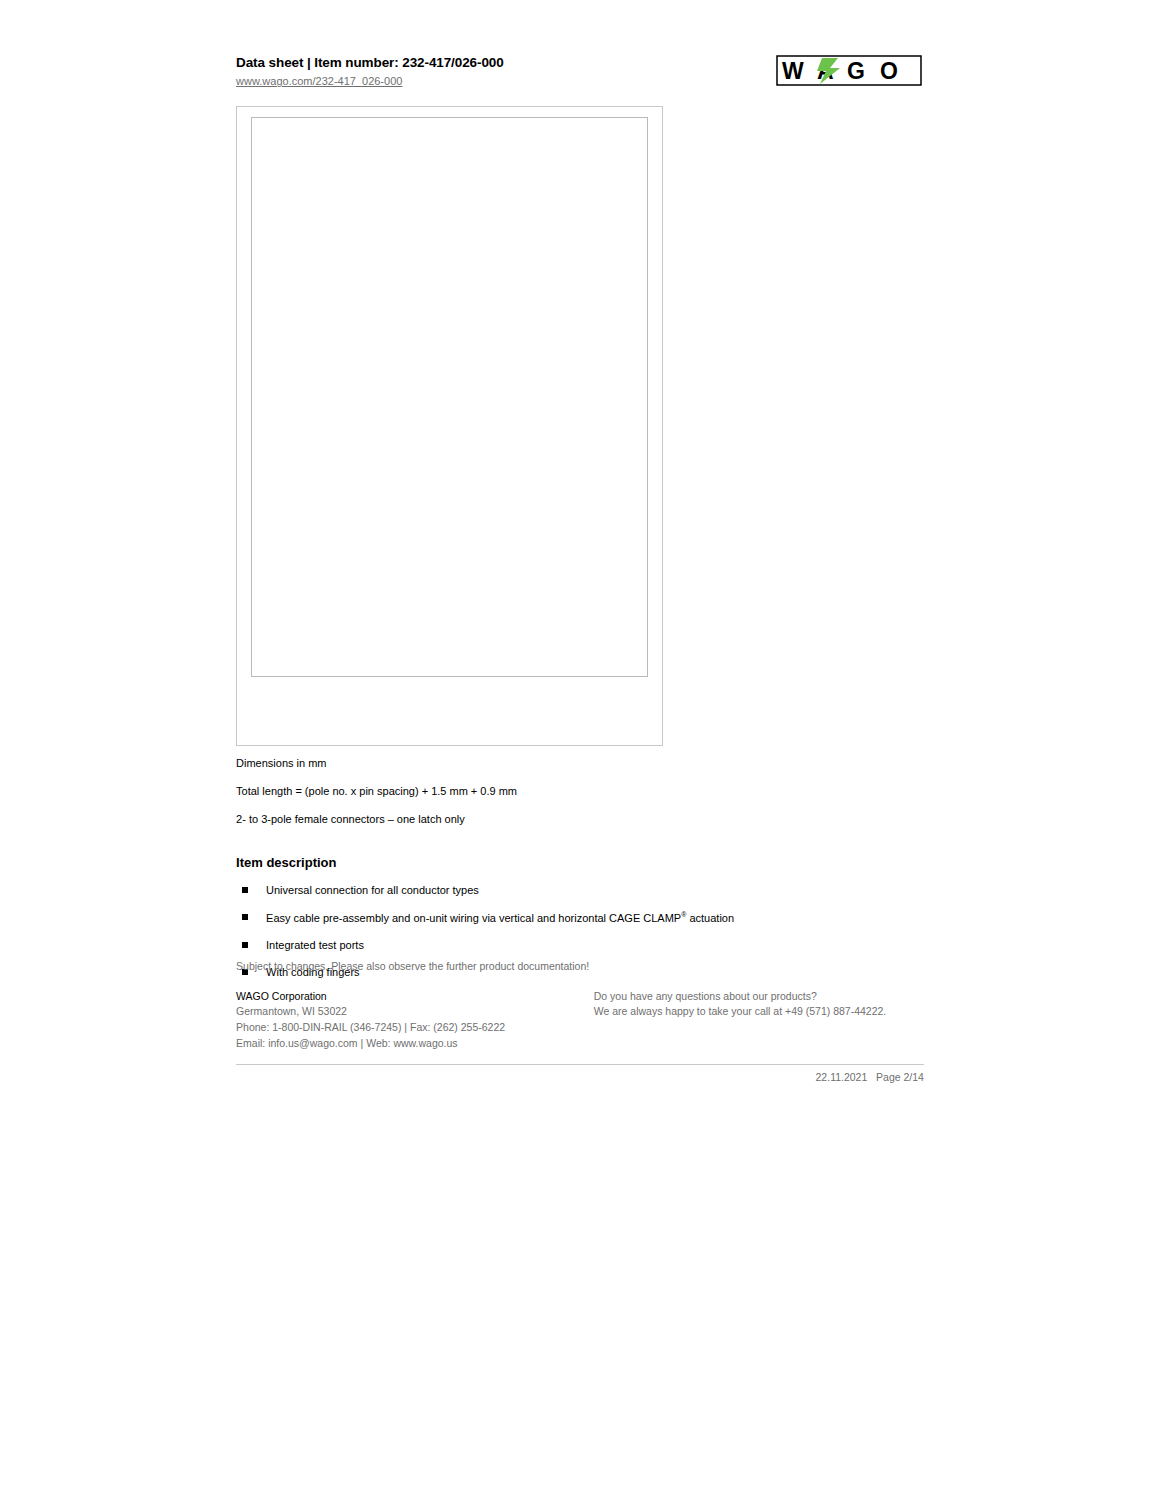Data sheet | Item number: 232-417/026-000
www.wago.com/232-417_026-000
W A G O
Dimensions in mm
Total length = (pole no. x pin spacing) + 1.5 mm + 0.9 mm
2- to 3-pole female connectors – one latch only
Item description
Universal connection for all conductor types
Easy cable pre-assembly and on-unit wiring via vertical and horizontal CAGE CLAMP® actuation
Integrated test ports
With coding fingers
Subject to changes. Please also observe the further product documentation!
WAGO Corporation
Germantown, WI 53022
Phone: 1-800-DIN-RAIL (346-7245) | Fax: (262) 255-6222
Email: info.us@wago.com | Web: www.wago.us
Do you have any questions about our products?
We are always happy to take your call at +49 (571) 887-44222.
22.11.2021 Page 2/14